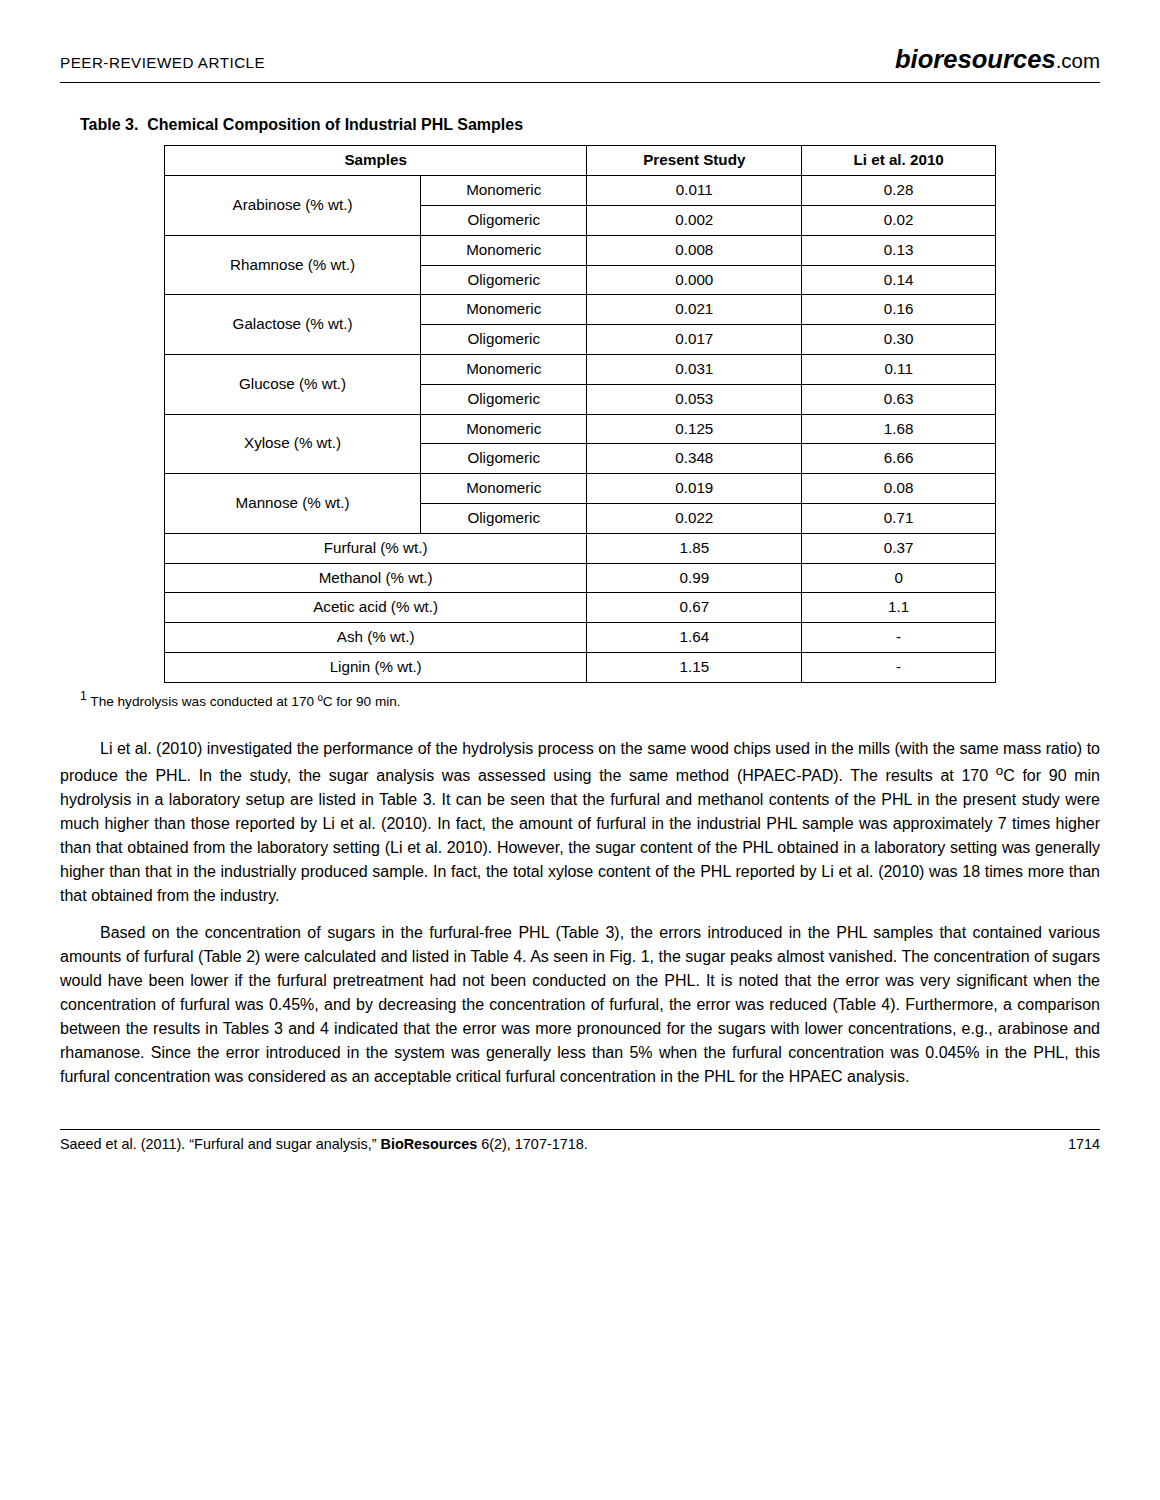PEER-REVIEWED ARTICLE
bioresources.com
Table 3. Chemical Composition of Industrial PHL Samples
| Samples | Present Study | Li et al. 2010 |
| --- | --- | --- |
| Arabinose (% wt.) | Monomeric | 0.011 | 0.28 |
| Oligomeric | 0.002 | 0.02 |
| Rhamnose (% wt.) | Monomeric | 0.008 | 0.13 |
| Oligomeric | 0.000 | 0.14 |
| Galactose (% wt.) | Monomeric | 0.021 | 0.16 |
| Oligomeric | 0.017 | 0.30 |
| Glucose (% wt.) | Monomeric | 0.031 | 0.11 |
| Oligomeric | 0.053 | 0.63 |
| Xylose (% wt.) | Monomeric | 0.125 | 1.68 |
| Oligomeric | 0.348 | 6.66 |
| Mannose (% wt.) | Monomeric | 0.019 | 0.08 |
| Oligomeric | 0.022 | 0.71 |
| Furfural (% wt.) | 1.85 | 0.37 |
| Methanol (% wt.) | 0.99 | 0 |
| Acetic acid (% wt.) | 0.67 | 1.1 |
| Ash (% wt.) | 1.64 | - |
| Lignin (% wt.) | 1.15 | - |
1 The hydrolysis was conducted at 170 ºC for 90 min.
Li et al. (2010) investigated the performance of the hydrolysis process on the same wood chips used in the mills (with the same mass ratio) to produce the PHL. In the study, the sugar analysis was assessed using the same method (HPAEC-PAD). The results at 170 oC for 90 min hydrolysis in a laboratory setup are listed in Table 3. It can be seen that the furfural and methanol contents of the PHL in the present study were much higher than those reported by Li et al. (2010). In fact, the amount of furfural in the industrial PHL sample was approximately 7 times higher than that obtained from the laboratory setting (Li et al. 2010). However, the sugar content of the PHL obtained in a laboratory setting was generally higher than that in the industrially produced sample. In fact, the total xylose content of the PHL reported by Li et al. (2010) was 18 times more than that obtained from the industry.
Based on the concentration of sugars in the furfural-free PHL (Table 3), the errors introduced in the PHL samples that contained various amounts of furfural (Table 2) were calculated and listed in Table 4. As seen in Fig. 1, the sugar peaks almost vanished. The concentration of sugars would have been lower if the furfural pretreatment had not been conducted on the PHL. It is noted that the error was very significant when the concentration of furfural was 0.45%, and by decreasing the concentration of furfural, the error was reduced (Table 4). Furthermore, a comparison between the results in Tables 3 and 4 indicated that the error was more pronounced for the sugars with lower concentrations, e.g., arabinose and rhamanose. Since the error introduced in the system was generally less than 5% when the furfural concentration was 0.045% in the PHL, this furfural concentration was considered as an acceptable critical furfural concentration in the PHL for the HPAEC analysis.
Saeed et al. (2011). “Furfural and sugar analysis,” BioResources 6(2), 1707-1718.
1714